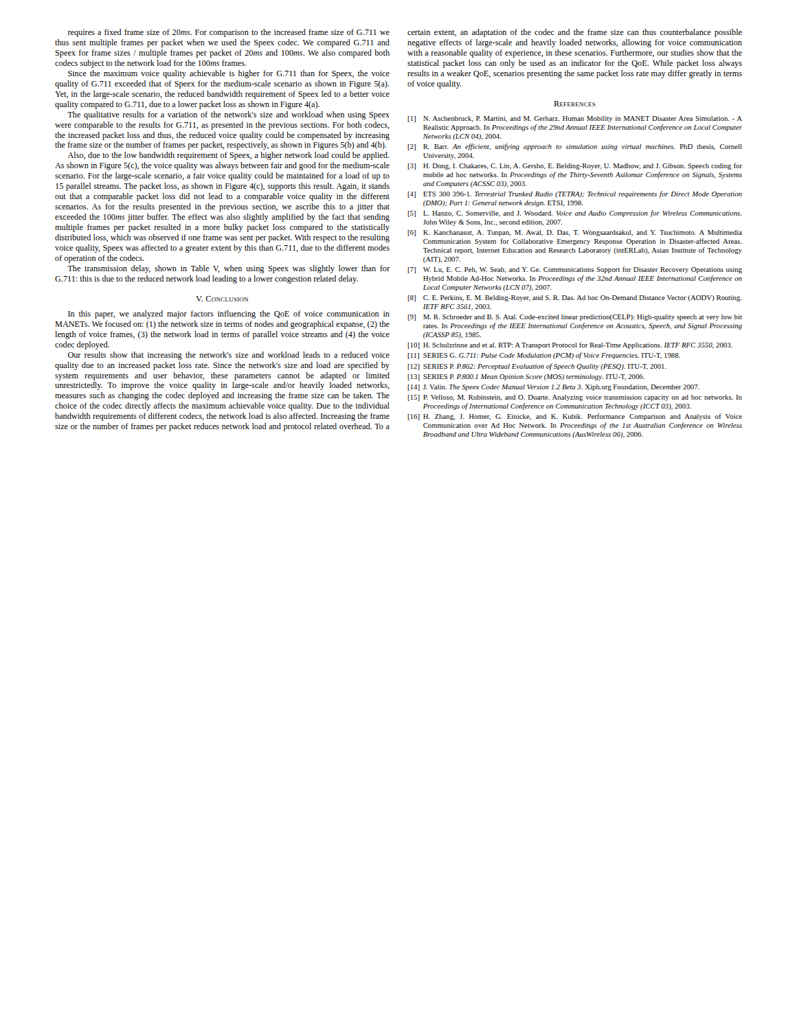requires a fixed frame size of 20ms. For comparison to the increased frame size of G.711 we thus sent multiple frames per packet when we used the Speex codec. We compared G.711 and Speex for frame sizes / multiple frames per packet of 20ms and 100ms. We also compared both codecs subject to the network load for the 100ms frames.
Since the maximum voice quality achievable is higher for G.711 than for Speex, the voice quality of G.711 exceeded that of Speex for the medium-scale scenario as shown in Figure 5(a). Yet, in the large-scale scenario, the reduced bandwidth requirement of Speex led to a better voice quality compared to G.711, due to a lower packet loss as shown in Figure 4(a).
The qualitative results for a variation of the network's size and workload when using Speex were comparable to the results for G.711, as presented in the previous sections. For both codecs, the increased packet loss and thus, the reduced voice quality could be compensated by increasing the frame size or the number of frames per packet, respectively, as shown in Figures 5(b) and 4(b).
Also, due to the low bandwidth requirement of Speex, a higher network load could be applied. As shown in Figure 5(c), the voice quality was always between fair and good for the medium-scale scenario. For the large-scale scenario, a fair voice quality could be maintained for a load of up to 15 parallel streams. The packet loss, as shown in Figure 4(c), supports this result. Again, it stands out that a comparable packet loss did not lead to a comparable voice quality in the different scenarios. As for the results presented in the previous section, we ascribe this to a jitter that exceeded the 100ms jitter buffer. The effect was also slightly amplified by the fact that sending multiple frames per packet resulted in a more bulky packet loss compared to the statistically distributed loss, which was observed if one frame was sent per packet. With respect to the resulting voice quality, Speex was affected to a greater extent by this than G.711, due to the different modes of operation of the codecs.
The transmission delay, shown in Table V, when using Speex was slightly lower than for G.711: this is due to the reduced network load leading to a lower congestion related delay.
V. Conclusion
In this paper, we analyzed major factors influencing the QoE of voice communication in MANETs. We focused on: (1) the network size in terms of nodes and geographical expanse, (2) the length of voice frames, (3) the network load in terms of parallel voice streams and (4) the voice codec deployed.
Our results show that increasing the network's size and workload leads to a reduced voice quality due to an increased packet loss rate. Since the network's size and load are specified by system requirements and user behavior, these parameters cannot be adapted or limited unrestrictedly. To improve the voice quality in large-scale and/or heavily loaded networks, measures such as changing the codec deployed and increasing the frame size can be taken. The choice of the codec directly affects the maximum achievable voice quality. Due to the individual bandwidth requirements of different codecs, the network load is also affected. Increasing the frame size or the number of frames per packet reduces network load and protocol related overhead. To a certain extent, an adaptation of the codec and the frame size can thus counterbalance possible negative effects of large-scale and heavily loaded networks, allowing for voice communication with a reasonable quality of experience, in these scenarios. Furthermore, our studies show that the statistical packet loss can only be used as an indicator for the QoE. While packet loss always results in a weaker QoE, scenarios presenting the same packet loss rate may differ greatly in terms of voice quality.
References
[1] N. Aschenbruck, P. Martini, and M. Gerharz. Human Mobility in MANET Disaster Area Simulation. - A Realistic Approach. In Proceedings of the 29nd Annual IEEE International Conference on Local Computer Networks (LCN 04), 2004.
[2] R. Barr. An efficient, unifying approach to simulation using virtual machines. PhD thesis, Cornell University, 2004.
[3] H. Dong, I. Chakares, C. Lin, A. Gersho, E. Belding-Royer, U. Madhow, and J. Gibson. Speech coding for mobile ad hoc networks. In Proceedings of the Thirty-Seventh Asilomar Conference on Signals, Systems and Computers (ACSSC 03), 2003.
[4] ETS 300 396-1. Terrestrial Trunked Radio (TETRA); Technical requirements for Direct Mode Operation (DMO); Part 1: General network design. ETSI, 1998.
[5] L. Hanzo, C. Somerville, and J. Woodard. Voice and Audio Compression for Wireless Communications. John Wiley & Sons, Inc., second edition, 2007.
[6] K. Kanchanasut, A. Tunpan, M. Awal, D. Das, T. Wongsaardsakul, and Y. Tsuchimoto. A Multimedia Communication System for Collaborative Emergency Response Operation in Disaster-affected Areas. Technical report, Internet Education and Research Laboratory (intERLab), Asian Institute of Technology (AIT), 2007.
[7] W. Lu, E. C. Peh, W. Seah, and Y. Ge. Communications Support for Disaster Recovery Operations using Hybrid Mobile Ad-Hoc Networks. In Proceedings of the 32nd Annual IEEE International Conference on Local Computer Networks (LCN 07), 2007.
[8] C. E. Perkins, E. M. Belding-Royer, and S. R. Das. Ad hoc On-Demand Distance Vector (AODV) Routing. IETF RFC 3561, 2003.
[9] M. R. Schroeder and B. S. Atal. Code-excited linear prediction(CELP): High-quality speech at very low bit rates. In Proceedings of the IEEE International Conference on Acoustics, Speech, and Signal Processing (ICASSP 85), 1985.
[10] H. Schulzrinne and et al. RTP: A Transport Protocol for Real-Time Applications. IETF RFC 3550, 2003.
[11] SERIES G. G.711: Pulse Code Modulation (PCM) of Voice Frequencies. ITU-T, 1988.
[12] SERIES P. P.862: Perceptual Evaluation of Speech Quality (PESQ). ITU-T, 2001.
[13] SERIES P. P.800.1 Mean Opinion Score (MOS) terminology. ITU-T, 2006.
[14] J. Valin. The Speex Codec Manual Version 1.2 Beta 3. Xiph.org Foundation, December 2007.
[15] P. Velloso, M. Rubinstein, and O. Duarte. Analyzing voice transmission capacity on ad hoc networks. In Proceedings of International Conference on Communication Technology (ICCT 03), 2003.
[16] H. Zhang, J. Homer, G. Einicke, and K. Kubik. Performance Comparison and Analysis of Voice Communication over Ad Hoc Network. In Proceedings of the 1st Australian Conference on Wireless Broadband and Ultra Wideband Communications (AusWireless 06), 2006.